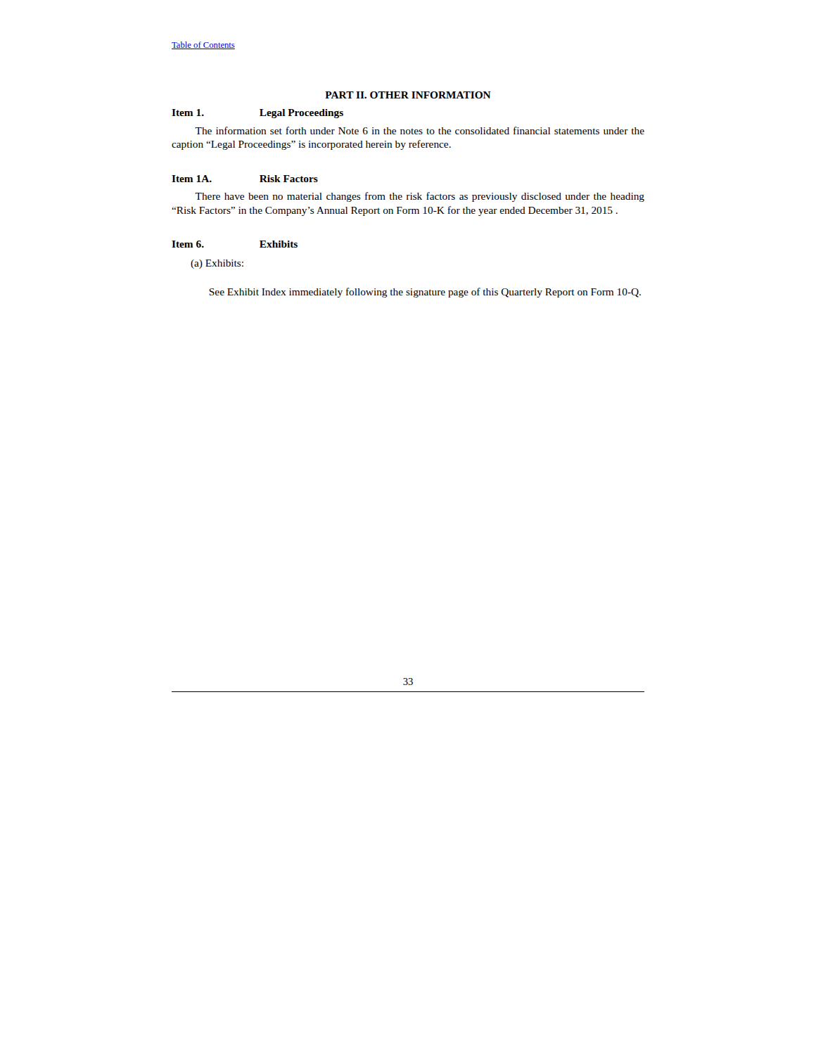Table of Contents
PART II. OTHER INFORMATION
| Item 1. | | Legal Proceedings |
The information set forth under Note 6 in the notes to the consolidated financial statements under the caption “Legal Proceedings” is incorporated herein by reference.
| Item 1A. | | Risk Factors |
There have been no material changes from the risk factors as previously disclosed under the heading “Risk Factors” in the Company’s Annual Report on Form 10-K for the year ended December 31, 2015 .
| Item 6. | | Exhibits |
(a) Exhibits:
See Exhibit Index immediately following the signature page of this Quarterly Report on Form 10-Q.
33